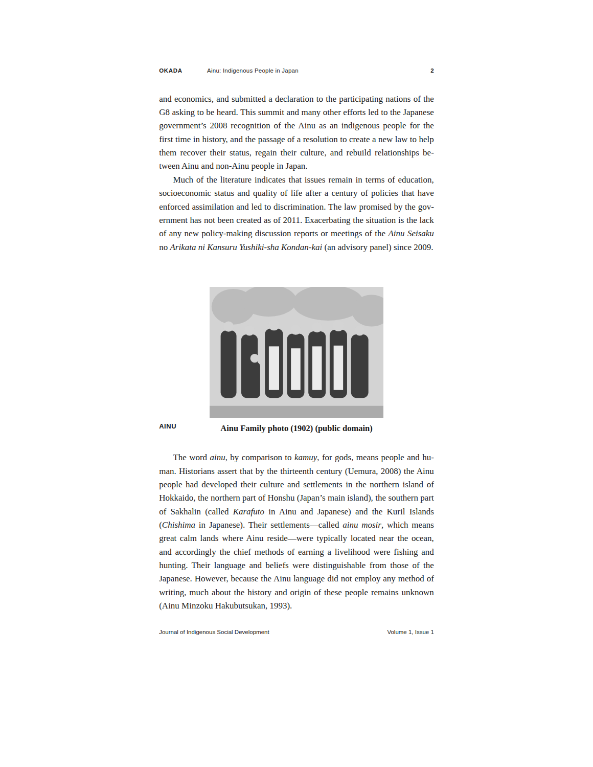OKADA Ainu: Indigenous People in Japan 2
and economics, and submitted a declaration to the participating nations of the G8 asking to be heard. This summit and many other efforts led to the Japanese government’s 2008 recognition of the Ainu as an indigenous people for the first time in history, and the passage of a resolution to create a new law to help them recover their status, regain their culture, and rebuild relationships between Ainu and non-Ainu people in Japan.
Much of the literature indicates that issues remain in terms of education, socioeconomic status and quality of life after a century of policies that have enforced assimilation and led to discrimination. The law promised by the government has not been created as of 2011. Exacerbating the situation is the lack of any new policy-making discussion reports or meetings of the Ainu Seisaku no Arikata ni Kansuru Yushiki-sha Kondan-kai (an advisory panel) since 2009.
AINU
Ainu Family photo (1902) (public domain)
The word ainu, by comparison to kamuy, for gods, means people and human. Historians assert that by the thirteenth century (Uemura, 2008) the Ainu people had developed their culture and settlements in the northern island of Hokkaido, the northern part of Honshu (Japan’s main island), the southern part of Sakhalin (called Karafuto in Ainu and Japanese) and the Kuril Islands (Chishima in Japanese). Their settlements—called ainu mosir, which means great calm lands where Ainu reside—were typically located near the ocean, and accordingly the chief methods of earning a livelihood were fishing and hunting. Their language and beliefs were distinguishable from those of the Japanese. However, because the Ainu language did not employ any method of writing, much about the history and origin of these people remains unknown (Ainu Minzoku Hakubutsukan, 1993).
Journal of Indigenous Social Development Volume 1, Issue 1